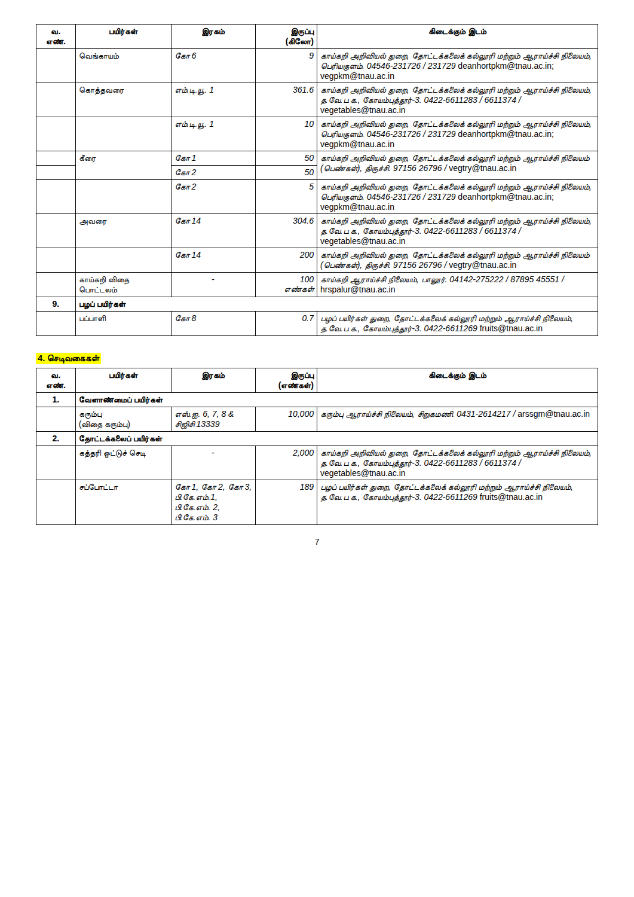| வ. எண். | பயிர்கள் | இரகம் | இருப்பு (கிலோ) | கிடைக்கும் இடம் |
| --- | --- | --- | --- | --- |
| | வெங்காயம் | கோ 6 | 9 | காய்கறி அறிவியல் துறை, தோட்டக்கலைக் கல்லூரி மற்றும் ஆராய்ச்சி நிலையம், பெரியகுளம். 04546-231726 / 231729 deanhortpkm@tnau.ac.in; vegpkm@tnau.ac.in |
| | கொத்தவரை | எம்.டி.யூ. 1 | 361.6 | காய்கறி அறிவியல் துறை, தோட்டக்கலைக் கல்லூரி மற்றும் ஆராய்ச்சி நிலையம், த.வே.ப.க., கோயம்புத்தூர்-3. 0422-6611283 / 6611374 / vegetables@tnau.ac.in |
| | | எம்.டி.யூ. 1 | 10 | காய்கறி அறிவியல் துறை, தோட்டக்கலைக் கல்லூரி மற்றும் ஆராய்ச்சி நிலையம், பெரியகுளம். 04546-231726 / 231729 deanhortpkm@tnau.ac.in; vegpkm@tnau.ac.in |
| | கீரை | கோ 1 | 50 | காய்கறி அறிவியல் துறை, தோட்டக்கலைக் கல்லூரி மற்றும் ஆராய்ச்சி நிலையம் (பெண்கள்), திருச்சி. 97156 26796 / vegtry@tnau.ac.in |
| | கோ 2 | 50 |
| | | கோ 2 | 5 | காய்கறி அறிவியல் துறை, தோட்டக்கலைக் கல்லூரி மற்றும் ஆராய்ச்சி நிலையம், பெரியகுளம். 04546-231726 / 231729 deanhortpkm@tnau.ac.in; vegpkm@tnau.ac.in |
| | அவரை | கோ 14 | 304.6 | காய்கறி அறிவியல் துறை, தோட்டக்கலைக் கல்லூரி மற்றும் ஆராய்ச்சி நிலையம், த.வே.ப.க., கோயம்புத்தூர்-3. 0422-6611283 / 6611374 / vegetables@tnau.ac.in |
| | | கோ 14 | 200 | காய்கறி அறிவியல் துறை, தோட்டக்கலைக் கல்லூரி மற்றும் ஆராய்ச்சி நிலையம் (பெண்கள்), திருச்சி. 97156 26796 / vegtry@tnau.ac.in |
| | காய்கறி விதை பொட்டலம் | - | 100 எண்கள் | காய்கறி ஆராய்ச்சி நிலையம், பாலூர். 04142-275222 / 87895 45551 / hrspalur@tnau.ac.in |
| 9. | பழப் பயிர்கள் |
| | பப்பாளி | கோ 8 | 0.7 | பழப் பயிர்கள் துறை, தோட்டக்கலைக் கல்லூரி மற்றும் ஆராய்ச்சி நிலையம், த.வே.ப.க., கோயம்புத்தூர்-3. 0422-6611269 fruits@tnau.ac.in |
4. செடிவகைகள்
| வ. எண். | பயிர்கள் | இரகம் | இருப்பு (எண்கள்) | கிடைக்கும் இடம் |
| --- | --- | --- | --- | --- |
| 1. | வேளாண்மைப் பயிர்கள் |
| | கரும்பு (விதை கரும்பு) | எஸ்.ஐ. 6, 7, 8 & சிஜிசி 13339 | 10,000 | கரும்பு ஆராய்ச்சி நிலையம், சிறுகமணி. 0431-2614217 / arssgm@tnau.ac.in |
| 2. | தோட்டக்கலைப் பயிர்கள் |
| | கத்தரி ஒட்டுச் செடி | - | 2,000 | காய்கறி அறிவியல் துறை, தோட்டக்கலைக் கல்லூரி மற்றும் ஆராய்ச்சி நிலையம், த.வே.ப.க., கோயம்புத்தூர்-3. 0422-6611283 / 6611374 / vegetables@tnau.ac.in |
| | சப்போட்டா | கோ 1, கோ 2, கோ 3, பி.கே.எம்.1, பி.கே.எம். 2, பி.கே.எம். 3 | 189 | பழப் பயிர்கள் துறை, தோட்டக்கலைக் கல்லூரி மற்றும் ஆராய்ச்சி நிலையம், த.வே.ப.க., கோயம்புத்தூர்-3. 0422-6611269 fruits@tnau.ac.in |
7